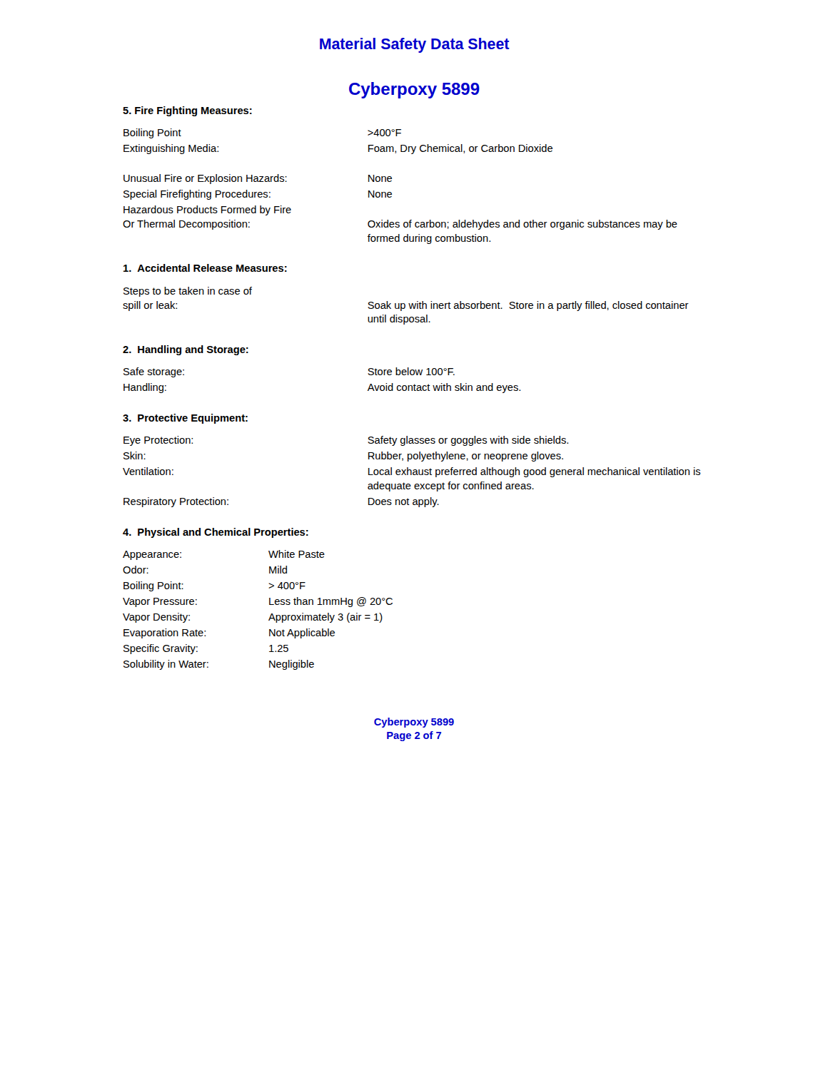Material Safety Data Sheet
Cyberpoxy 5899
5. Fire Fighting Measures:
| Boiling Point | >400°F |
| Extinguishing Media: | Foam, Dry Chemical, or Carbon Dioxide |
| Unusual Fire or Explosion Hazards: | None |
| Special Firefighting Procedures: | None |
| Hazardous Products Formed by Fire Or Thermal Decomposition: | Oxides of carbon; aldehydes and other organic substances may be formed during combustion. |
1. Accidental Release Measures:
| Steps to be taken in case of spill or leak: | Soak up with inert absorbent. Store in a partly filled, closed container until disposal. |
2. Handling and Storage:
| Safe storage: | Store below 100°F. |
| Handling: | Avoid contact with skin and eyes. |
3. Protective Equipment:
| Eye Protection: | Safety glasses or goggles with side shields. |
| Skin: | Rubber, polyethylene, or neoprene gloves. |
| Ventilation: | Local exhaust preferred although good general mechanical ventilation is adequate except for confined areas. |
| Respiratory Protection: | Does not apply. |
4. Physical and Chemical Properties:
| Appearance: | White Paste |
| Odor: | Mild |
| Boiling Point: | > 400°F |
| Vapor Pressure: | Less than 1mmHg @ 20°C |
| Vapor Density: | Approximately 3 (air = 1) |
| Evaporation Rate: | Not Applicable |
| Specific Gravity: | 1.25 |
| Solubility in Water: | Negligible |
Cyberpoxy 5899
Page 2 of 7